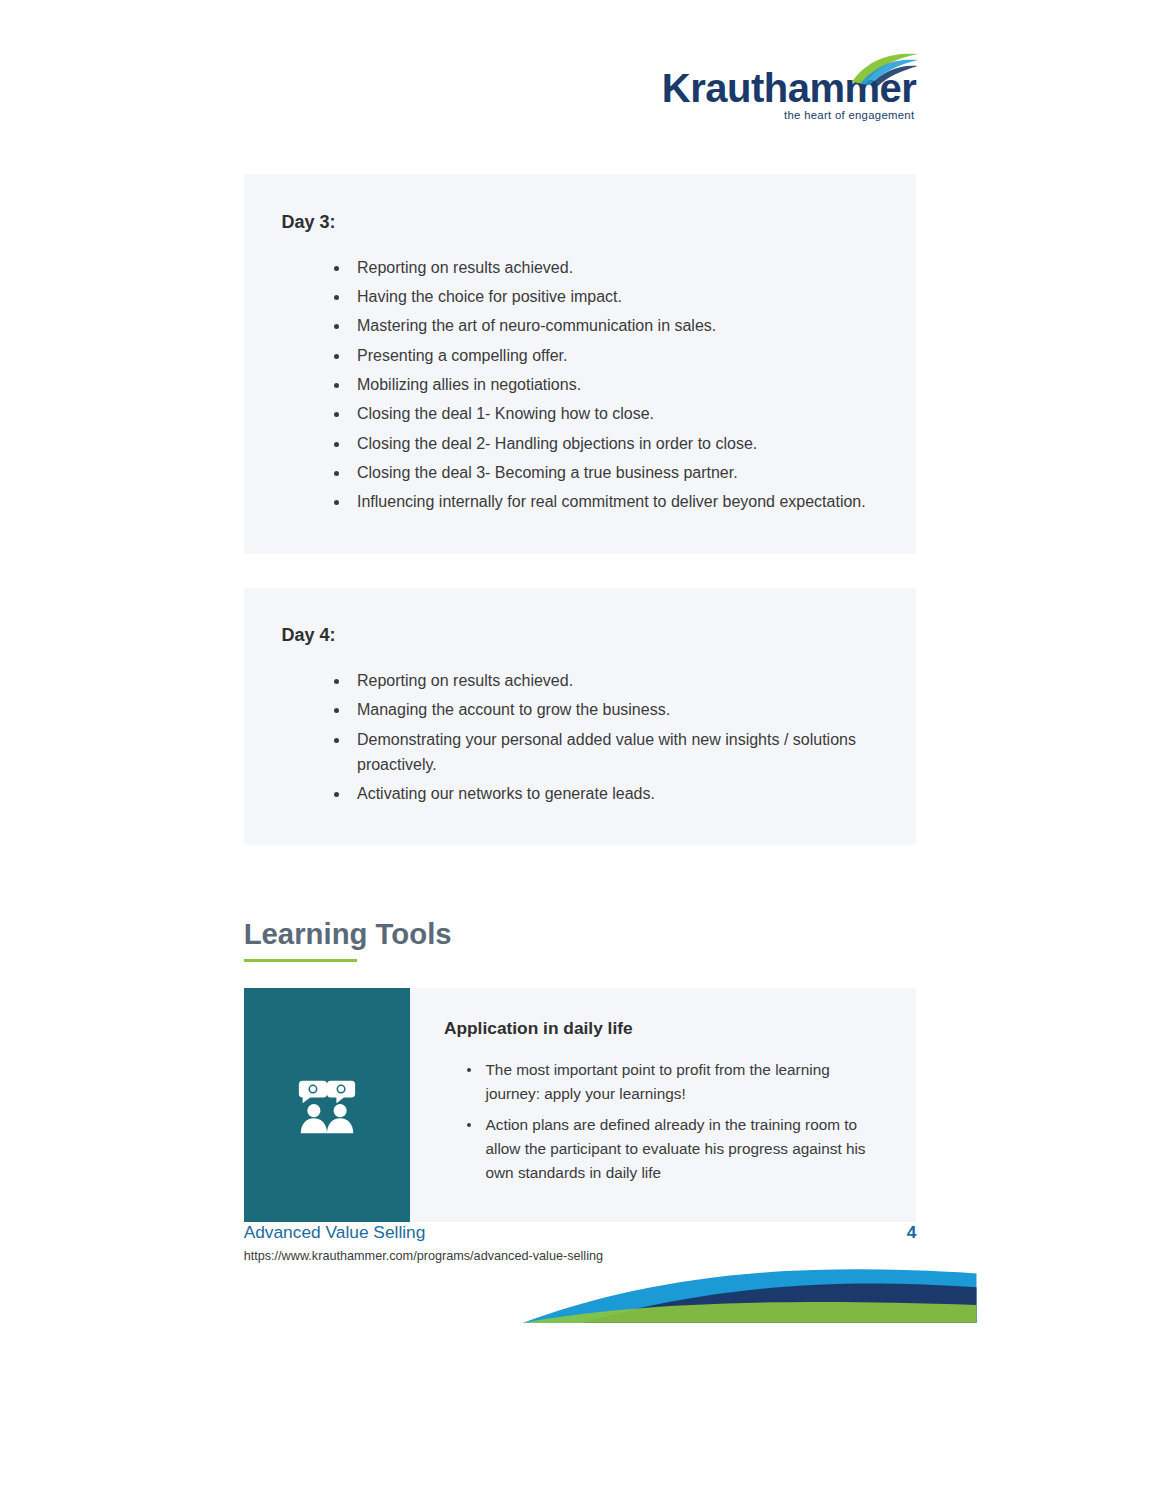Krauthammer
the heart of engagement
Day 3:
Reporting on results achieved.
Having the choice for positive impact.
Mastering the art of neuro-communication in sales.
Presenting a compelling offer.
Mobilizing allies in negotiations.
Closing the deal 1- Knowing how to close.
Closing the deal 2- Handling objections in order to close.
Closing the deal 3- Becoming a true business partner.
Influencing internally for real commitment to deliver beyond expectation.
Day 4:
Reporting on results achieved.
Managing the account to grow the business.
Demonstrating your personal added value with new insights / solutions proactively.
Activating our networks to generate leads.
Learning Tools
Application in daily life
The most important point to profit from the learning journey: apply your learnings!
Action plans are defined already in the training room to allow the participant to evaluate his progress against his own standards in daily life
Advanced Value Selling
4
https://www.krauthammer.com/programs/advanced-value-selling